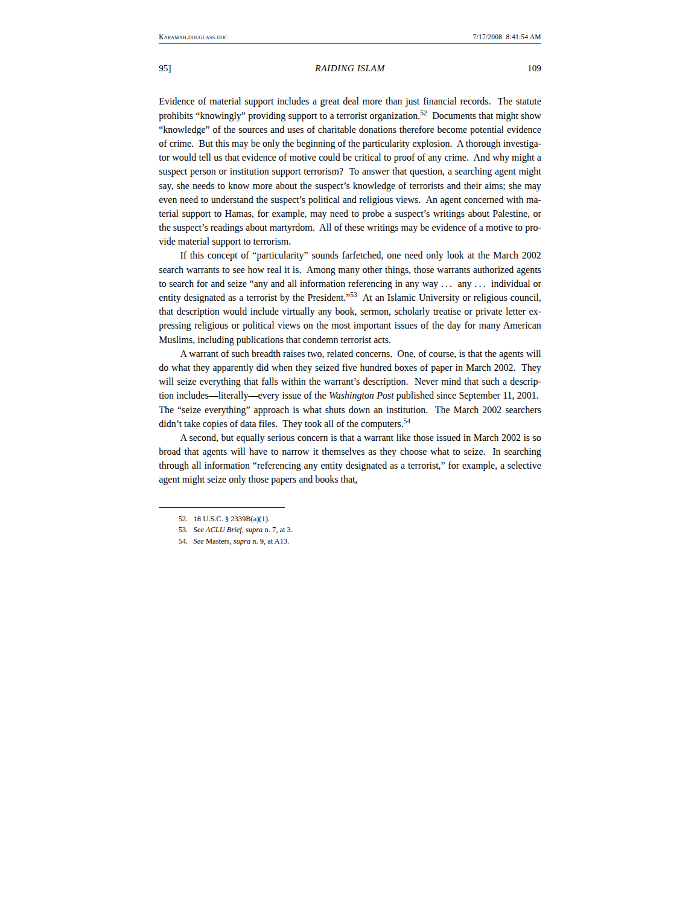Karamah.Douglass.doc 7/17/2008 8:41:54 AM
95] Raiding Islam 109
Evidence of material support includes a great deal more than just financial records. The statute prohibits “knowingly” providing support to a terrorist organization.52 Documents that might show “knowledge” of the sources and uses of charitable donations therefore become potential evidence of crime. But this may be only the beginning of the particularity explosion. A thorough investigator would tell us that evidence of motive could be critical to proof of any crime. And why might a suspect person or institution support terrorism? To answer that question, a searching agent might say, she needs to know more about the suspect’s knowledge of terrorists and their aims; she may even need to understand the suspect’s political and religious views. An agent concerned with material support to Hamas, for example, may need to probe a suspect’s writings about Palestine, or the suspect’s readings about martyrdom. All of these writings may be evidence of a motive to provide material support to terrorism.
If this concept of “particularity” sounds farfetched, one need only look at the March 2002 search warrants to see how real it is. Among many other things, those warrants authorized agents to search for and seize “any and all information referencing in any way . . . any . . . individual or entity designated as a terrorist by the President.”53 At an Islamic University or religious council, that description would include virtually any book, sermon, scholarly treatise or private letter expressing religious or political views on the most important issues of the day for many American Muslims, including publications that condemn terrorist acts.
A warrant of such breadth raises two, related concerns. One, of course, is that the agents will do what they apparently did when they seized five hundred boxes of paper in March 2002. They will seize everything that falls within the warrant’s description. Never mind that such a description includes—literally—every issue of the Washington Post published since September 11, 2001. The “seize everything” approach is what shuts down an institution. The March 2002 searchers didn’t take copies of data files. They took all of the computers.54
A second, but equally serious concern is that a warrant like those issued in March 2002 is so broad that agents will have to narrow it themselves as they choose what to seize. In searching through all information “referencing any entity designated as a terrorist,” for example, a selective agent might seize only those papers and books that,
52. 18 U.S.C. § 2339B(a)(1).
53. See ACLU Brief, supra n. 7, at 3.
54. See Masters, supra n. 9, at A13.